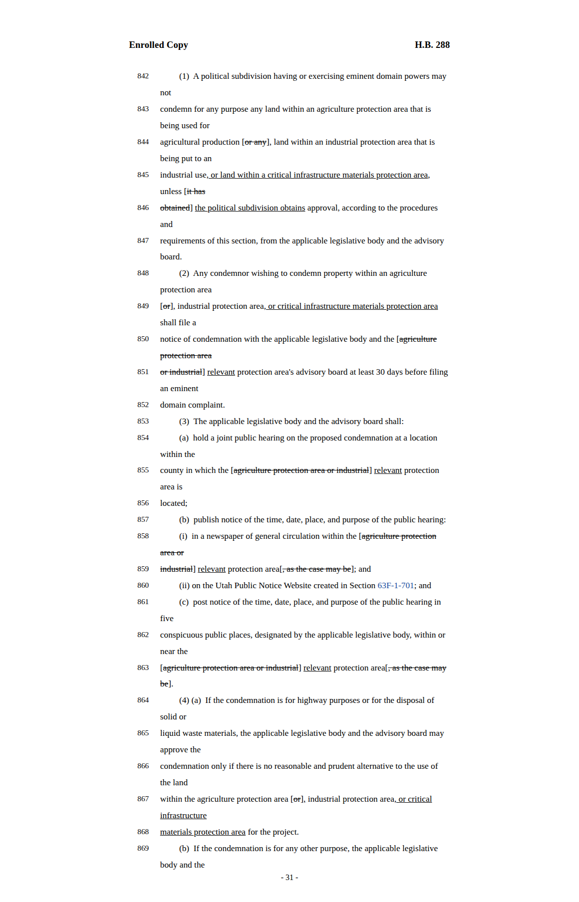Enrolled Copy H.B. 288
(1) A political subdivision having or exercising eminent domain powers may not
condemn for any purpose any land within an agriculture protection area that is being used for
agricultural production [or any], land within an industrial protection area that is being put to an
industrial use, or land within a critical infrastructure materials protection area, unless [it has
obtained] the political subdivision obtains approval, according to the procedures and
requirements of this section, from the applicable legislative body and the advisory board.
(2) Any condemnor wishing to condemn property within an agriculture protection area
[or], industrial protection area, or critical infrastructure materials protection area shall file a
notice of condemnation with the applicable legislative body and the [agriculture protection area
or industrial] relevant protection area's advisory board at least 30 days before filing an eminent
domain complaint.
(3) The applicable legislative body and the advisory board shall:
(a) hold a joint public hearing on the proposed condemnation at a location within the
county in which the [agriculture protection area or industrial] relevant protection area is
located;
(b) publish notice of the time, date, place, and purpose of the public hearing:
(i) in a newspaper of general circulation within the [agriculture protection area or
industrial] relevant protection area[, as the case may be]; and
(ii) on the Utah Public Notice Website created in Section 63F-1-701; and
(c) post notice of the time, date, place, and purpose of the public hearing in five
conspicuous public places, designated by the applicable legislative body, within or near the
[agriculture protection area or industrial] relevant protection area[, as the case may be].
(4) (a) If the condemnation is for highway purposes or for the disposal of solid or
liquid waste materials, the applicable legislative body and the advisory board may approve the
condemnation only if there is no reasonable and prudent alternative to the use of the land
within the agriculture protection area [or], industrial protection area, or critical infrastructure
materials protection area for the project.
(b) If the condemnation is for any other purpose, the applicable legislative body and the
- 31 -